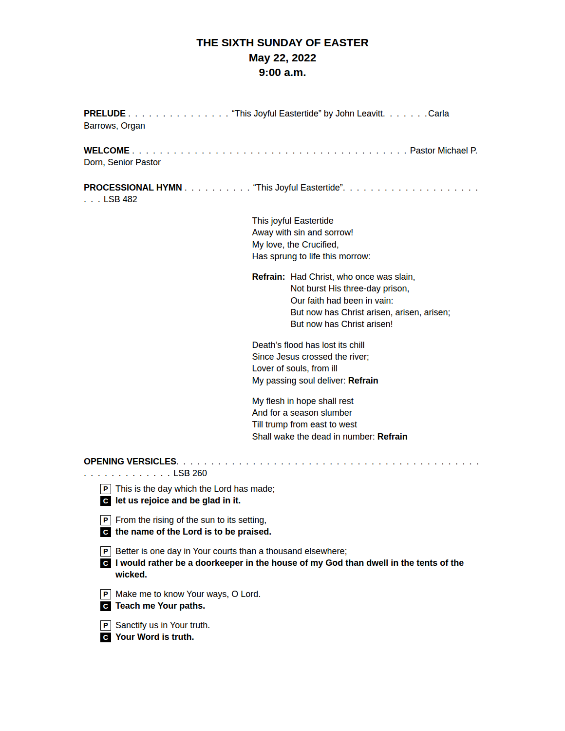THE SIXTH SUNDAY OF EASTER May 22, 2022 9:00 a.m.
PRELUDE . . . . . . . . . . . . . . . “This Joyful Eastertide” by John Leavitt. . . . . . . Carla Barrows, Organ
WELCOME . . . . . . . . . . . . . . . . . . . . . . . . . . . . . . . . . . . . . . . . Pastor Michael P. Dorn, Senior Pastor
PROCESSIONAL HYMN . . . . . . . . . . “This Joyful Eastertide”. . . . . . . . . . . . . . . . . . . . . . . LSB 482
This joyful Eastertide
Away with sin and sorrow!
My love, the Crucified,
Has sprung to life this morrow:
Refrain:
Had Christ, who once was slain,
Not burst His three-day prison,
Our faith had been in vain:
But now has Christ arisen, arisen, arisen;
But now has Christ arisen!
Death’s flood has lost its chill
Since Jesus crossed the river;
Lover of souls, from ill
My passing soul deliver: Refrain
My flesh in hope shall rest
And for a season slumber
Till trump from east to west
Shall wake the dead in number: Refrain
OPENING VERSICLES. . . . . . . . . . . . . . . . . . . . . . . . . . . . . . . . . . . . . . . . . . . . . . . . . . . . . . . . . LSB 260
PThis is the day which the Lord has made;
Clet us rejoice and be glad in it.
PFrom the rising of the sun to its setting,
Cthe name of the Lord is to be praised.
PBetter is one day in Your courts than a thousand elsewhere;
CI would rather be a doorkeeper in the house of my God than dwell in the tents of the wicked.
PMake me to know Your ways, O Lord.
CTeach me Your paths.
PSanctify us in Your truth.
CYour Word is truth.